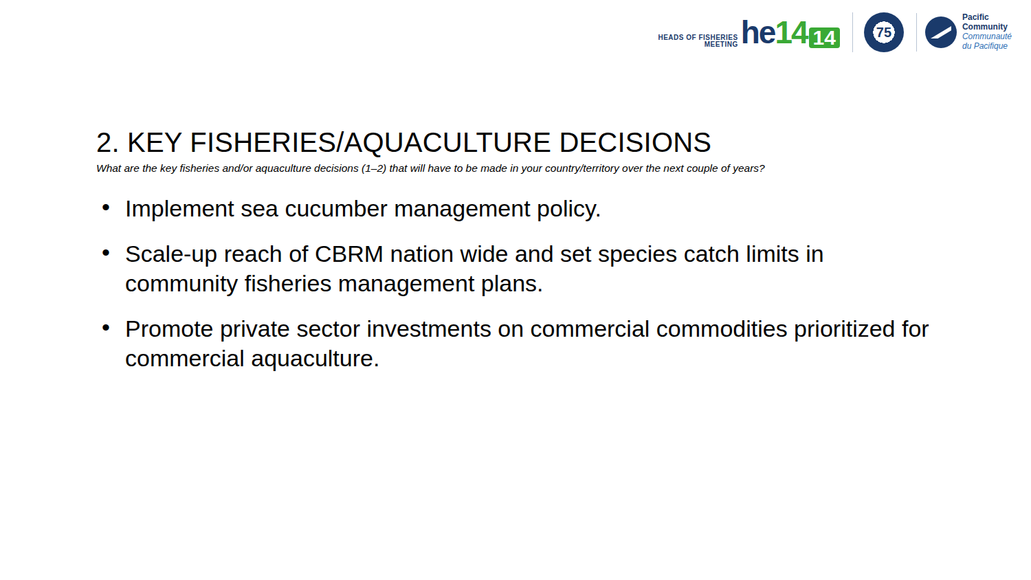HEADS OF FISHERIES MEETING
he14
14
Pacific
Community
Communauté
du Pacifique
2. KEY FISHERIES/AQUACULTURE DECISIONS
What are the key fisheries and/or aquaculture decisions (1–2) that will have to be made in your country/territory over the next couple of years?
Implement sea cucumber management policy.
Scale-up reach of CBRM nation wide and set species catch limits in community fisheries management plans.
Promote private sector investments on commercial commodities prioritized for commercial aquaculture.